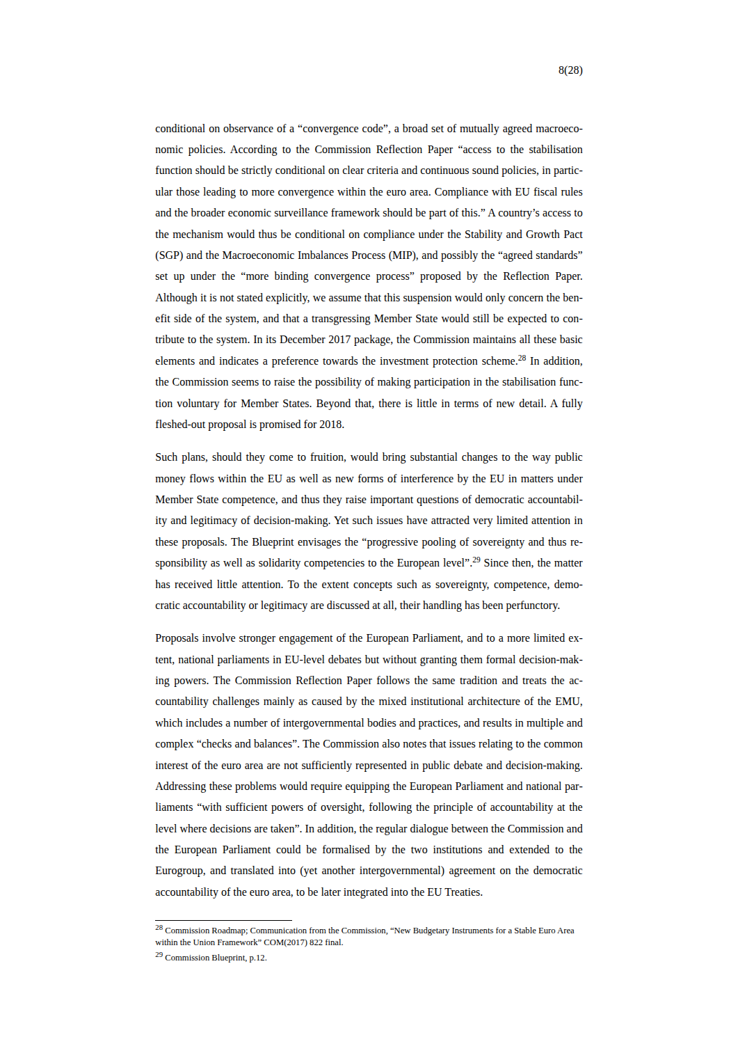8(28)
conditional on observance of a “convergence code”, a broad set of mutually agreed macroeconomic policies. According to the Commission Reflection Paper “access to the stabilisation function should be strictly conditional on clear criteria and continuous sound policies, in particular those leading to more convergence within the euro area. Compliance with EU fiscal rules and the broader economic surveillance framework should be part of this.” A country’s access to the mechanism would thus be conditional on compliance under the Stability and Growth Pact (SGP) and the Macroeconomic Imbalances Process (MIP), and possibly the “agreed standards” set up under the “more binding convergence process” proposed by the Reflection Paper. Although it is not stated explicitly, we assume that this suspension would only concern the benefit side of the system, and that a transgressing Member State would still be expected to contribute to the system. In its December 2017 package, the Commission maintains all these basic elements and indicates a preference towards the investment protection scheme.28 In addition, the Commission seems to raise the possibility of making participation in the stabilisation function voluntary for Member States. Beyond that, there is little in terms of new detail. A fully fleshed-out proposal is promised for 2018.
Such plans, should they come to fruition, would bring substantial changes to the way public money flows within the EU as well as new forms of interference by the EU in matters under Member State competence, and thus they raise important questions of democratic accountability and legitimacy of decision-making. Yet such issues have attracted very limited attention in these proposals. The Blueprint envisages the “progressive pooling of sovereignty and thus responsibility as well as solidarity competencies to the European level”.29 Since then, the matter has received little attention. To the extent concepts such as sovereignty, competence, democratic accountability or legitimacy are discussed at all, their handling has been perfunctory.
Proposals involve stronger engagement of the European Parliament, and to a more limited extent, national parliaments in EU-level debates but without granting them formal decision-making powers. The Commission Reflection Paper follows the same tradition and treats the accountability challenges mainly as caused by the mixed institutional architecture of the EMU, which includes a number of intergovernmental bodies and practices, and results in multiple and complex “checks and balances”. The Commission also notes that issues relating to the common interest of the euro area are not sufficiently represented in public debate and decision-making. Addressing these problems would require equipping the European Parliament and national parliaments “with sufficient powers of oversight, following the principle of accountability at the level where decisions are taken”. In addition, the regular dialogue between the Commission and the European Parliament could be formalised by the two institutions and extended to the Eurogroup, and translated into (yet another intergovernmental) agreement on the democratic accountability of the euro area, to be later integrated into the EU Treaties.
28 Commission Roadmap; Communication from the Commission, “New Budgetary Instruments for a Stable Euro Area within the Union Framework” COM(2017) 822 final.
29 Commission Blueprint, p.12.